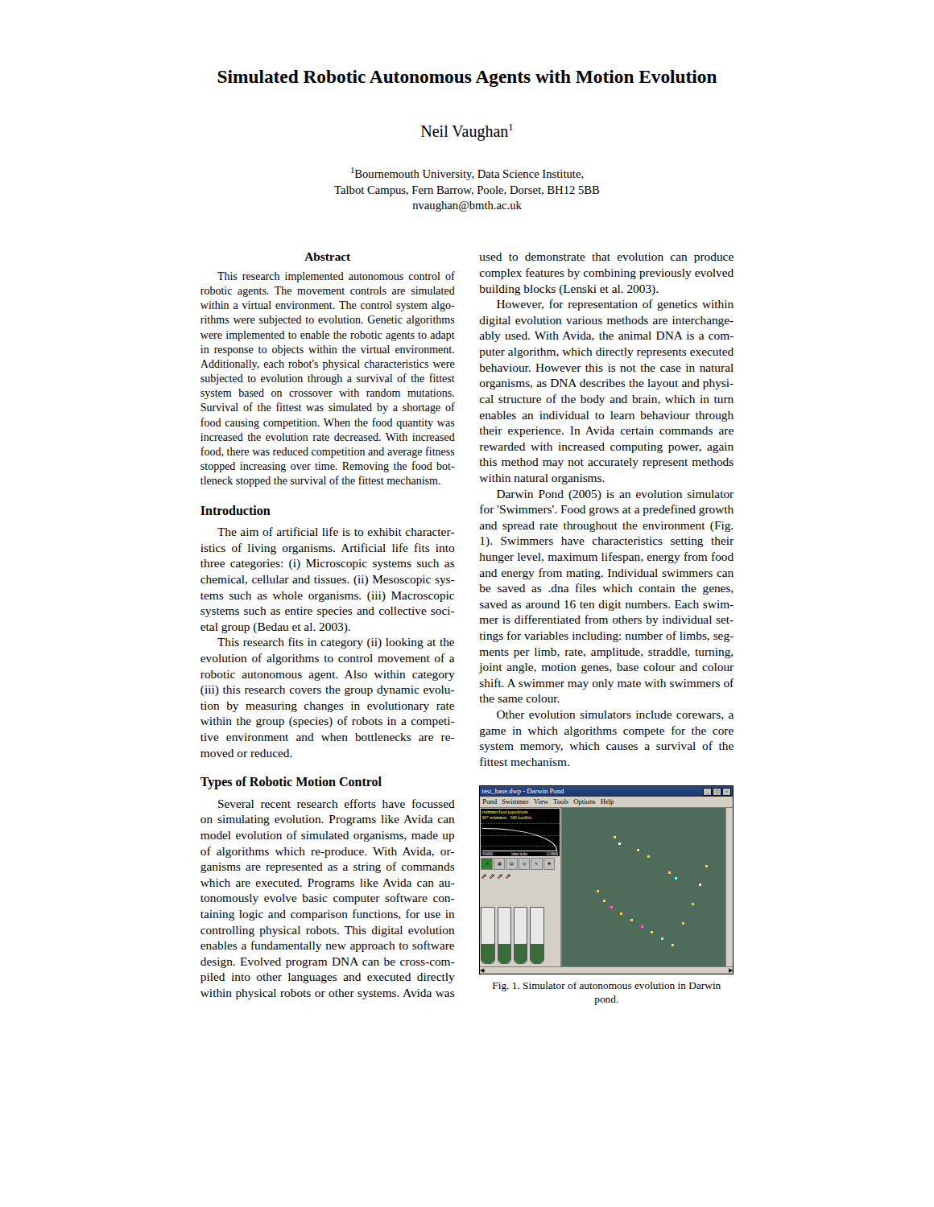Simulated Robotic Autonomous Agents with Motion Evolution
Neil Vaughan1
1Bournemouth University, Data Science Institute,
Talbot Campus, Fern Barrow, Poole, Dorset, BH12 5BB
nvaughan@bmth.ac.uk
Abstract
This research implemented autonomous control of robotic agents. The movement controls are simulated within a virtual environment. The control system algorithms were subjected to evolution. Genetic algorithms were implemented to enable the robotic agents to adapt in response to objects within the virtual environment. Additionally, each robot's physical characteristics were subjected to evolution through a survival of the fittest system based on crossover with random mutations. Survival of the fittest was simulated by a shortage of food causing competition. When the food quantity was increased the evolution rate decreased. With increased food, there was reduced competition and average fitness stopped increasing over time. Removing the food bottleneck stopped the survival of the fittest mechanism.
Introduction
The aim of artificial life is to exhibit characteristics of living organisms. Artificial life fits into three categories: (i) Microscopic systems such as chemical, cellular and tissues. (ii) Mesoscopic systems such as whole organisms. (iii) Macroscopic systems such as entire species and collective societal group (Bedau et al. 2003).
This research fits in category (ii) looking at the evolution of algorithms to control movement of a robotic autonomous agent. Also within category (iii) this research covers the group dynamic evolution by measuring changes in evolutionary rate within the group (species) of robots in a competitive environment and when bottlenecks are removed or reduced.
Types of Robotic Motion Control
Several recent research efforts have focussed on simulating evolution. Programs like Avida can model evolution of simulated organisms, made up of algorithms which re-produce. With Avida, organisms are represented as a string of commands which are executed. Programs like Avida can autonomously evolve basic computer software containing logic and comparison functions, for use in controlling physical robots. This digital evolution enables a fundamentally new approach to software design. Evolved program DNA can be cross-compiled into other languages and executed directly within physical robots or other systems. Avida was used to demonstrate that evolution can produce complex features by combining previously evolved building blocks (Lenski et al. 2003).
However, for representation of genetics within digital evolution various methods are interchangeably used. With Avida, the animal DNA is a computer algorithm, which directly represents executed behaviour. However this is not the case in natural organisms, as DNA describes the layout and physical structure of the body and brain, which in turn enables an individual to learn behaviour through their experience. In Avida certain commands are rewarded with increased computing power, again this method may not accurately represent methods within natural organisms.
Darwin Pond (2005) is an evolution simulator for 'Swimmers'. Food grows at a predefined growth and spread rate throughout the environment (Fig. 1). Swimmers have characteristics setting their hunger level, maximum lifespan, energy from food and energy from mating. Individual swimmers can be saved as .dna files which contain the genes, saved as around 16 ten digit numbers. Each swimmer is differentiated from others by individual settings for variables including: number of limbs, segments per limb, rate, amplitude, straddle, turning, joint angle, motion genes, base colour and colour shift. A swimmer may only mate with swimmers of the same colour.
Other evolution simulators include corewars, a game in which algorithms compete for the core system memory, which causes a survival of the fittest mechanism.
test_base.dwp - Darwin Pond _□×
Pond Swimmer View Tools Options Help
swimmer/food populations
307 swimmers 509 foodbits
94000 time ticks 113800
✛
▦
▤
◎
✎
✖
⇗⇗⇗⇗
◀▶
Fig. 1. Simulator of autonomous evolution in Darwin pond.